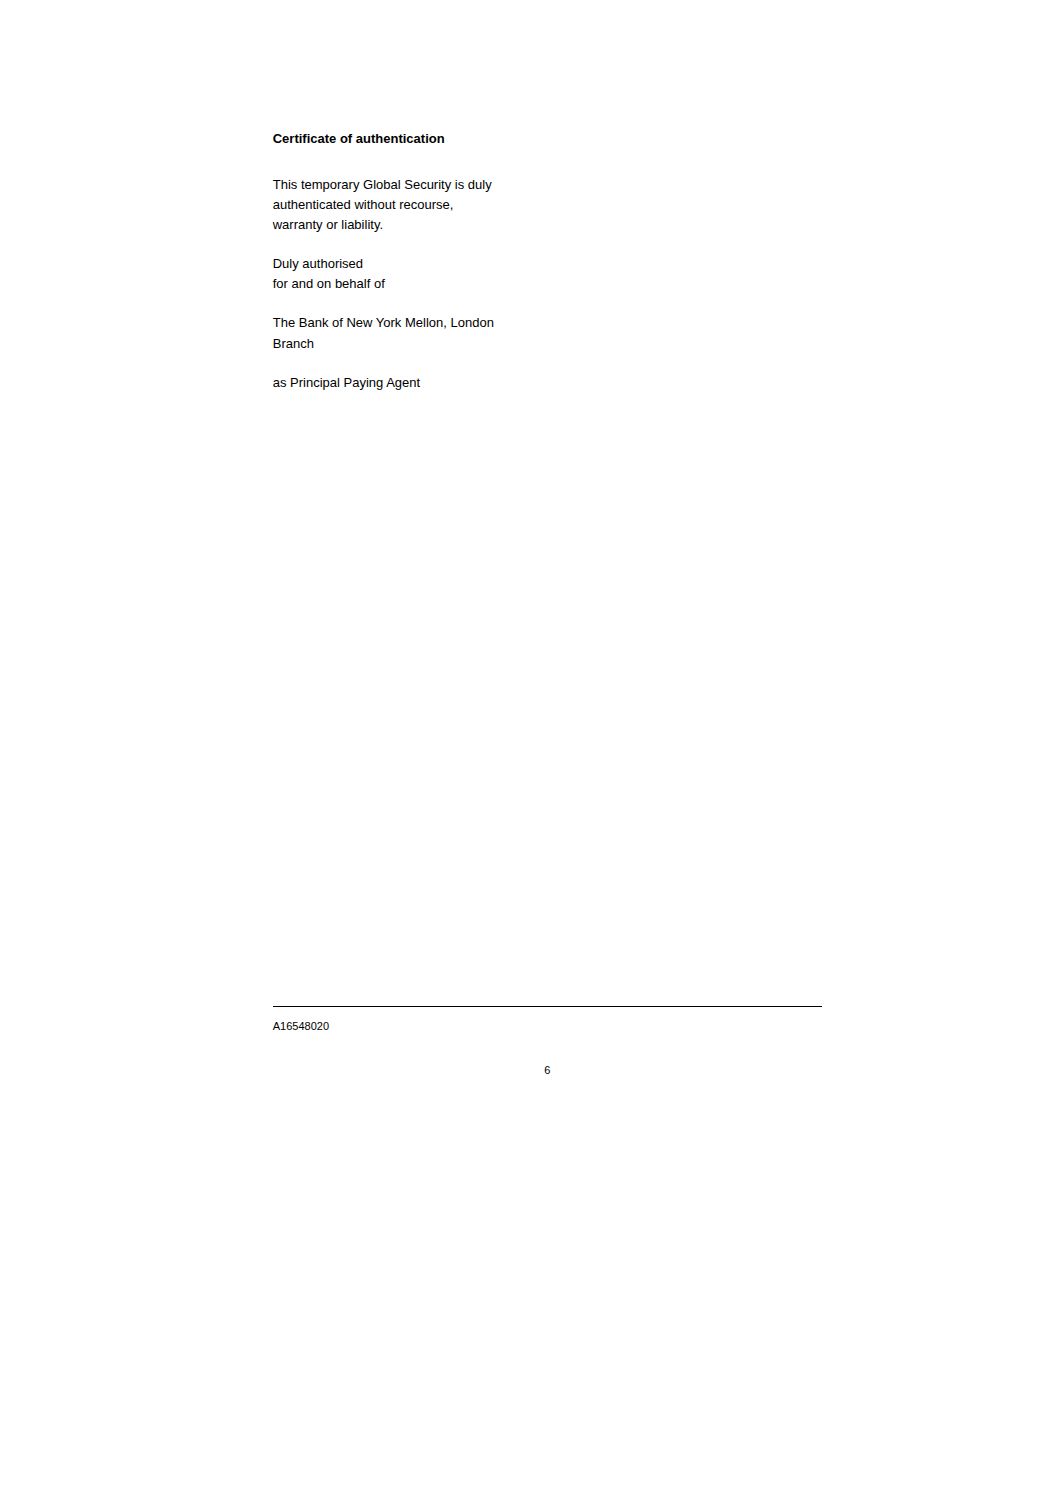Certificate of authentication
This temporary Global Security is duly
authenticated without recourse,
warranty or liability.
Duly authorised
for and on behalf of
The Bank of New York Mellon, London
Branch
as Principal Paying Agent
A16548020
6